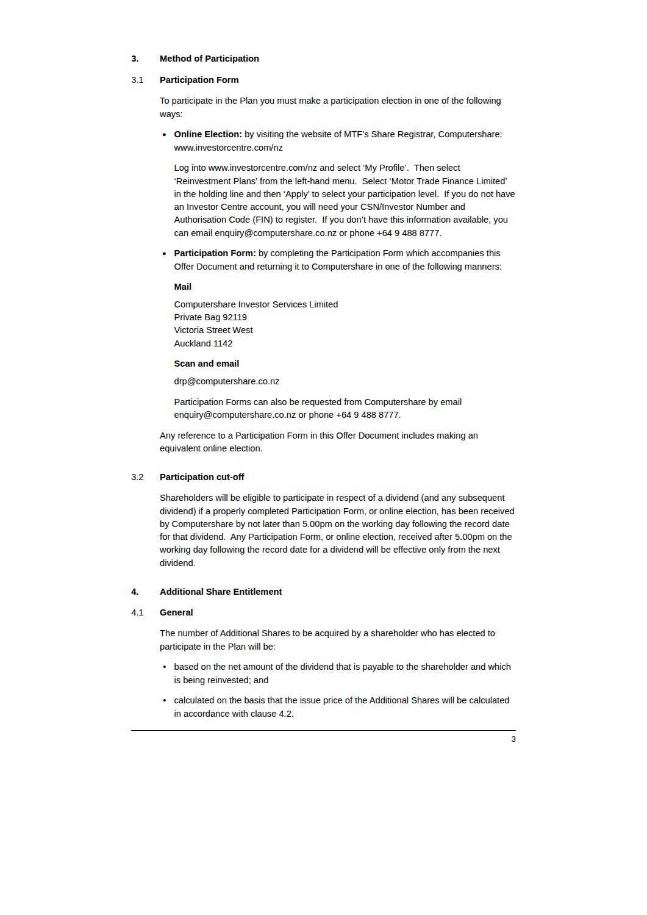3.
Method of Participation
3.1
Participation Form
To participate in the Plan you must make a participation election in one of the following ways:
Online Election: by visiting the website of MTF’s Share Registrar, Computershare: www.investorcentre.com/nz
Log into www.investorcentre.com/nz and select ‘My Profile’. Then select ‘Reinvestment Plans’ from the left-hand menu. Select ‘Motor Trade Finance Limited’ in the holding line and then ‘Apply’ to select your participation level. If you do not have an Investor Centre account, you will need your CSN/Investor Number and Authorisation Code (FIN) to register. If you don’t have this information available, you can email enquiry@computershare.co.nz or phone +64 9 488 8777.
Participation Form: by completing the Participation Form which accompanies this Offer Document and returning it to Computershare in one of the following manners:
Mail
Computershare Investor Services Limited
Private Bag 92119
Victoria Street West
Auckland 1142
Scan and email
drp@computershare.co.nz
Participation Forms can also be requested from Computershare by email enquiry@computershare.co.nz or phone +64 9 488 8777.
Any reference to a Participation Form in this Offer Document includes making an equivalent online election.
3.2
Participation cut-off
Shareholders will be eligible to participate in respect of a dividend (and any subsequent dividend) if a properly completed Participation Form, or online election, has been received by Computershare by not later than 5.00pm on the working day following the record date for that dividend. Any Participation Form, or online election, received after 5.00pm on the working day following the record date for a dividend will be effective only from the next dividend.
4.
Additional Share Entitlement
4.1
General
The number of Additional Shares to be acquired by a shareholder who has elected to participate in the Plan will be:
based on the net amount of the dividend that is payable to the shareholder and which is being reinvested; and
calculated on the basis that the issue price of the Additional Shares will be calculated in accordance with clause 4.2.
3